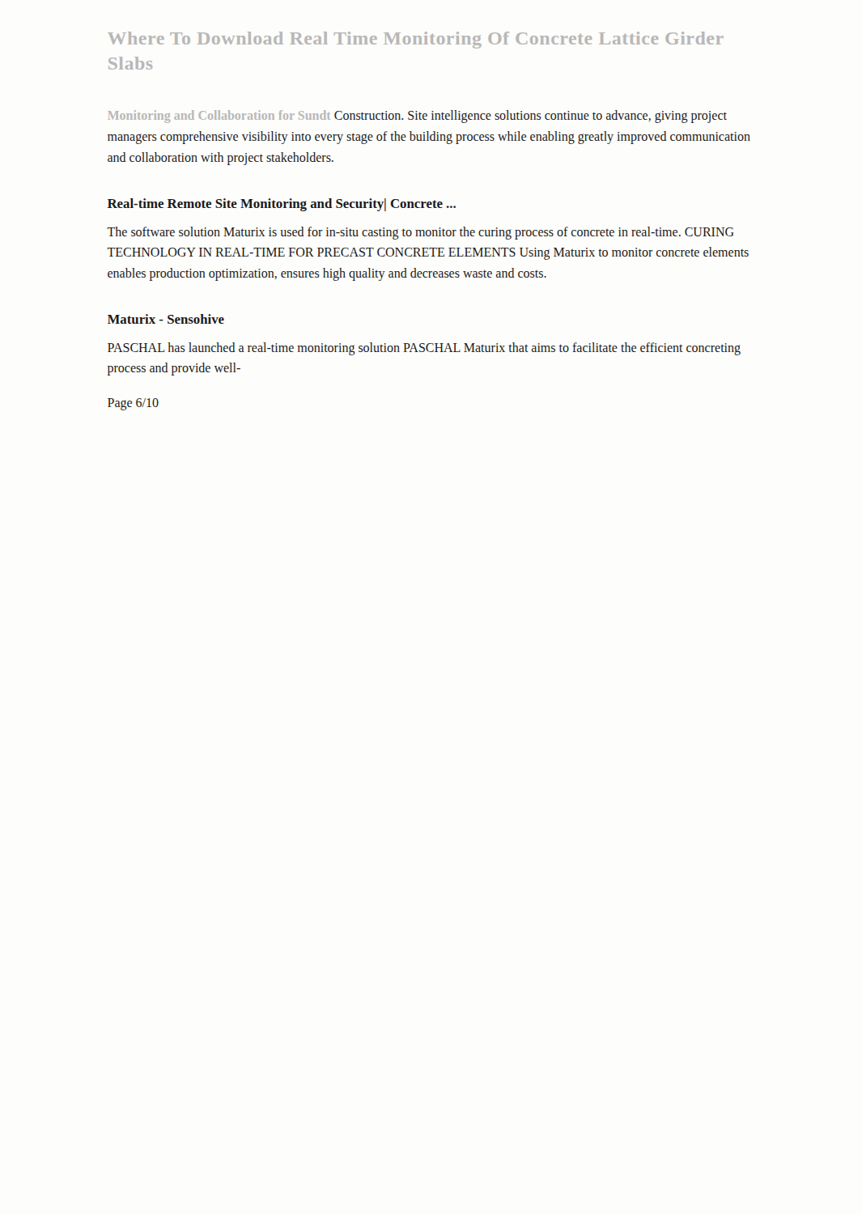Where To Download Real Time Monitoring Of Concrete Lattice Girder Slabs
Monitoring and Collaboration for Sundt Construction. Site intelligence solutions continue to advance, giving project managers comprehensive visibility into every stage of the building process while enabling greatly improved communication and collaboration with project stakeholders.
Real-time Remote Site Monitoring and Security| Concrete ...
The software solution Maturix is used for in-situ casting to monitor the curing process of concrete in real-time. CURING TECHNOLOGY IN REAL-TIME FOR PRECAST CONCRETE ELEMENTS Using Maturix to monitor concrete elements enables production optimization, ensures high quality and decreases waste and costs.
Maturix - Sensohive
PASCHAL has launched a real-time monitoring solution PASCHAL Maturix that aims to facilitate the efficient concreting process and provide well-
Page 6/10